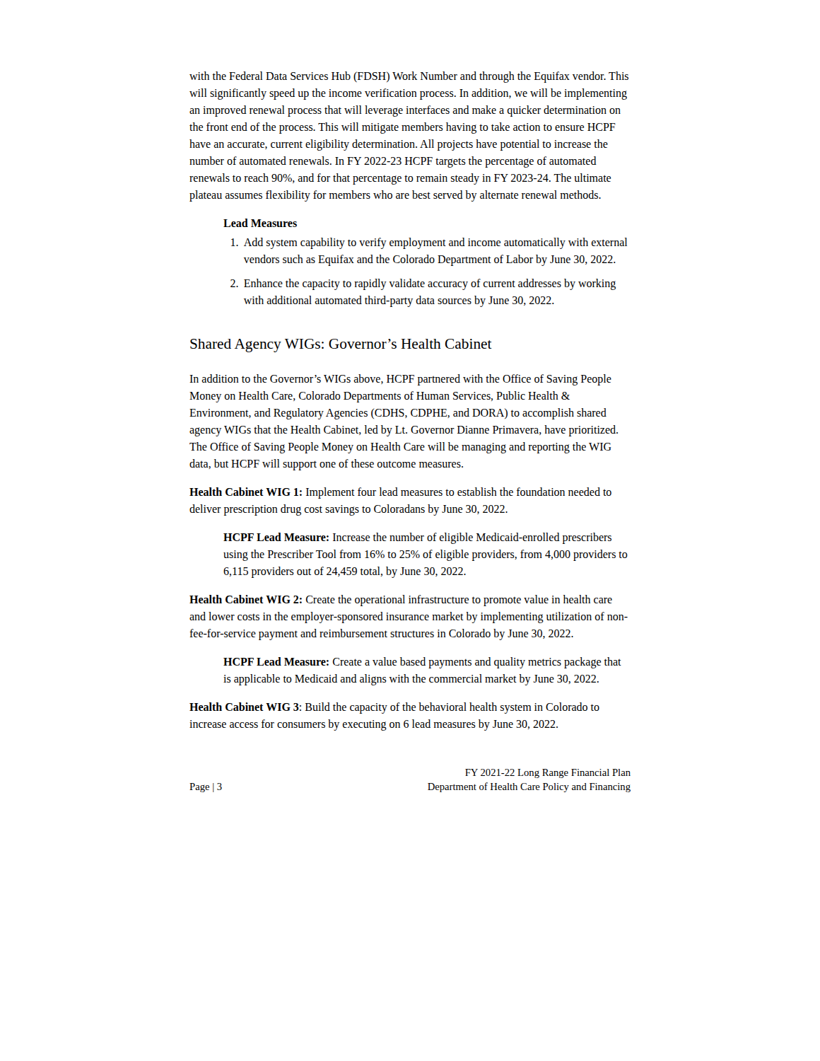with the Federal Data Services Hub (FDSH) Work Number and through the Equifax vendor. This will significantly speed up the income verification process. In addition, we will be implementing an improved renewal process that will leverage interfaces and make a quicker determination on the front end of the process. This will mitigate members having to take action to ensure HCPF have an accurate, current eligibility determination. All projects have potential to increase the number of automated renewals. In FY 2022-23 HCPF targets the percentage of automated renewals to reach 90%, and for that percentage to remain steady in FY 2023-24. The ultimate plateau assumes flexibility for members who are best served by alternate renewal methods.
Lead Measures
Add system capability to verify employment and income automatically with external vendors such as Equifax and the Colorado Department of Labor by June 30, 2022.
Enhance the capacity to rapidly validate accuracy of current addresses by working with additional automated third-party data sources by June 30, 2022.
Shared Agency WIGs: Governor’s Health Cabinet
In addition to the Governor’s WIGs above, HCPF partnered with the Office of Saving People Money on Health Care, Colorado Departments of Human Services, Public Health & Environment, and Regulatory Agencies (CDHS, CDPHE, and DORA) to accomplish shared agency WIGs that the Health Cabinet, led by Lt. Governor Dianne Primavera, have prioritized. The Office of Saving People Money on Health Care will be managing and reporting the WIG data, but HCPF will support one of these outcome measures.
Health Cabinet WIG 1: Implement four lead measures to establish the foundation needed to deliver prescription drug cost savings to Coloradans by June 30, 2022.
HCPF Lead Measure: Increase the number of eligible Medicaid-enrolled prescribers using the Prescriber Tool from 16% to 25% of eligible providers, from 4,000 providers to 6,115 providers out of 24,459 total, by June 30, 2022.
Health Cabinet WIG 2: Create the operational infrastructure to promote value in health care and lower costs in the employer-sponsored insurance market by implementing utilization of non-fee-for-service payment and reimbursement structures in Colorado by June 30, 2022.
HCPF Lead Measure: Create a value based payments and quality metrics package that is applicable to Medicaid and aligns with the commercial market by June 30, 2022.
Health Cabinet WIG 3: Build the capacity of the behavioral health system in Colorado to increase access for consumers by executing on 6 lead measures by June 30, 2022.
Page | 3
FY 2021-22 Long Range Financial Plan
Department of Health Care Policy and Financing